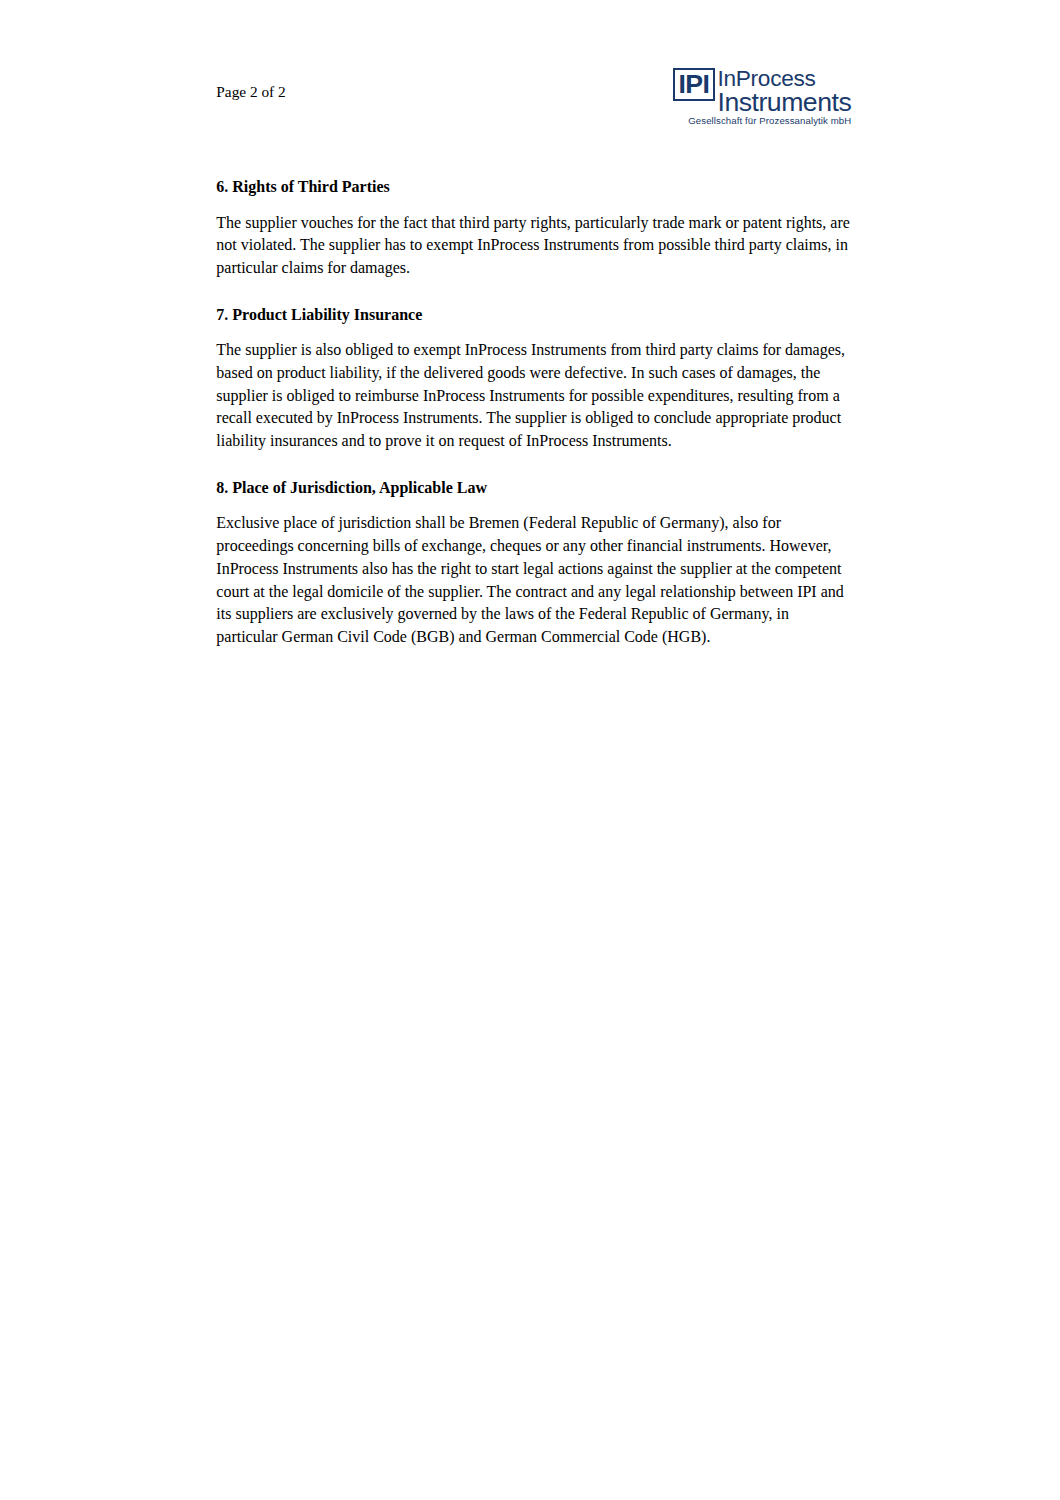Page 2 of 2
IPI
InProcess
Instruments
Gesellschaft für Prozessanalytik mbH
6. Rights of Third Parties
The supplier vouches for the fact that third party rights, particularly trade mark or patent rights, are not violated. The supplier has to exempt InProcess Instruments from possible third party claims, in particular claims for damages.
7. Product Liability Insurance
The supplier is also obliged to exempt InProcess Instruments from third party claims for damages, based on product liability, if the delivered goods were defective. In such cases of damages, the supplier is obliged to reimburse InProcess Instruments for possible expenditures, resulting from a recall executed by InProcess Instruments. The supplier is obliged to conclude appropriate product liability insurances and to prove it on request of InProcess Instruments.
8. Place of Jurisdiction, Applicable Law
Exclusive place of jurisdiction shall be Bremen (Federal Republic of Germany), also for proceedings concerning bills of exchange, cheques or any other financial instruments. However, InProcess Instruments also has the right to start legal actions against the supplier at the competent court at the legal domicile of the supplier. The contract and any legal relationship between IPI and its suppliers are exclusively governed by the laws of the Federal Republic of Germany, in particular German Civil Code (BGB) and German Commercial Code (HGB).